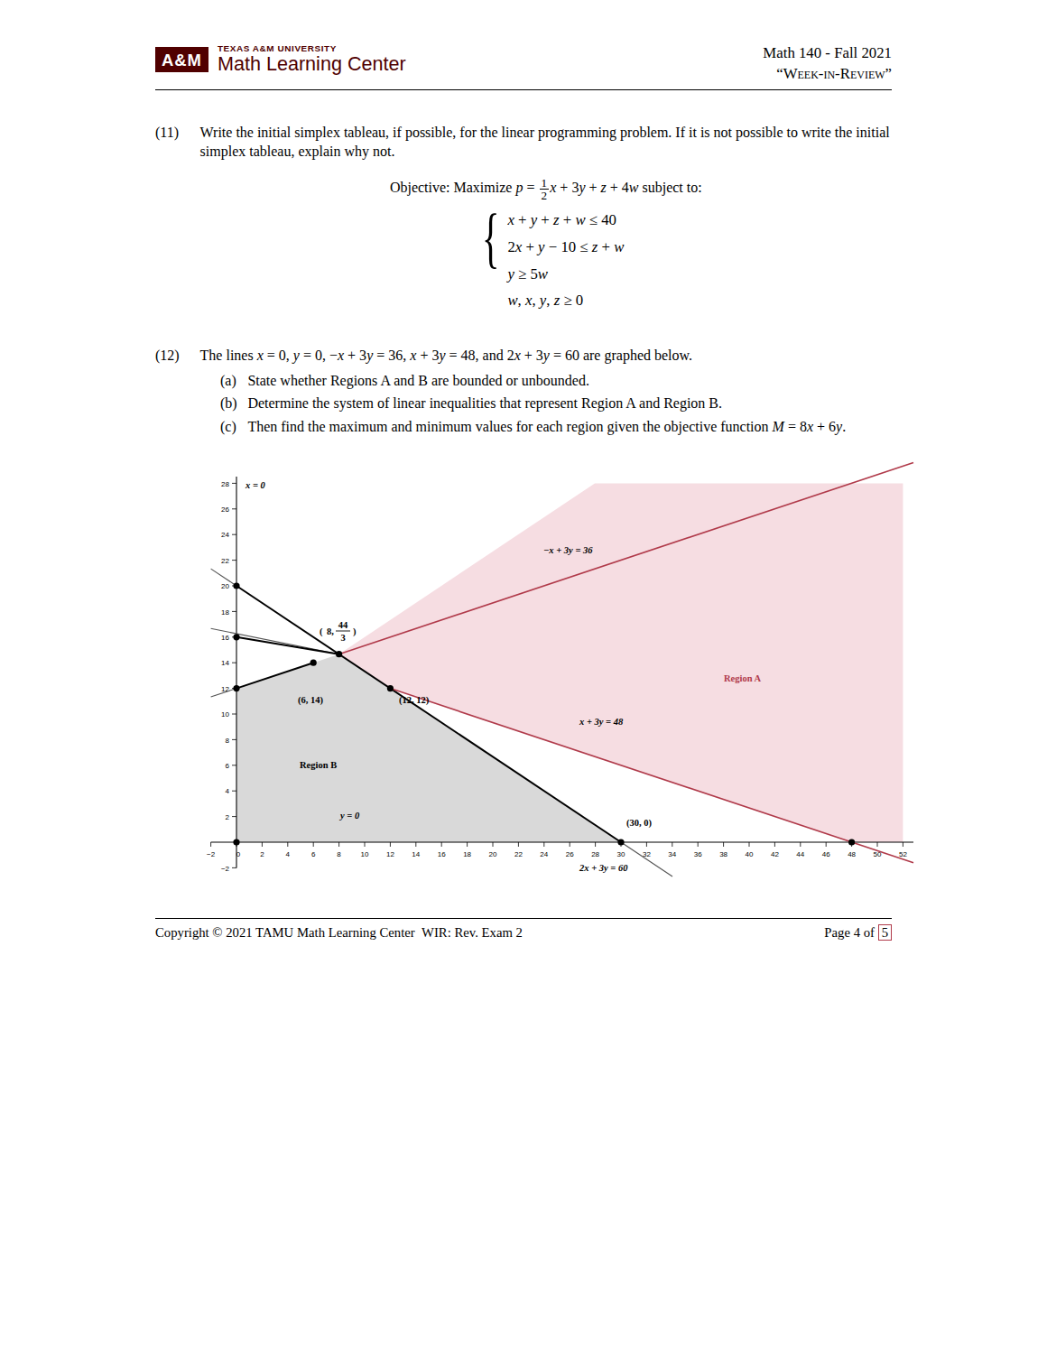A&M
TEXAS A&M UNIVERSITY
Math Learning Center
Math 140 - Fall 2021
“Week-in-Review”
(11) Write the initial simplex tableau, if possible, for the linear programming problem. If it is not possible to write the initial simplex tableau, explain why not.
Objective: Maximize p = 12 x + 3y + z + 4w subject to:
{
x + y + z + w ≤ 40
2x + y − 10 ≤ z + w
y ≥ 5w
w, x, y, z ≥ 0
(12) The lines x = 0, y = 0, −x + 3y = 36, x + 3y = 48, and 2x + 3y = 60 are graphed below.
(a) State whether Regions A and B are bounded or unbounded.
(b) Determine the system of linear inequalities that represent Region A and Region B.
(c) Then find the maximum and minimum values for each region given the objective function M = 8x + 6y.
Coordinate mapping used below (SVG user units): X_svg = 60 + 14.2 * x_math Y_svg = 430 - 14.2 * y_math so x from -2..52 -> 31.6 .. 798.4 y from -2..28 -> 458.4 .. 32.4 −2 0 2 4 6 8 10 12 14 16 18 20 22 24 26 28 30 32 34 36 38 40 42 44 46 48 50 52 −2 2 4 6 8 10 12 14 16 18 20 22 24 26 28 x = 0 −x + 3y = 36 x + 3y = 48 2x + 3y = 60 y = 0 Region A Region B (6, 14) (12, 12) (30, 0) ( 8, 44 3 )
Copyright © 2021 TAMU Math Learning Center WIR: Rev. Exam 2
Page 4 of 5